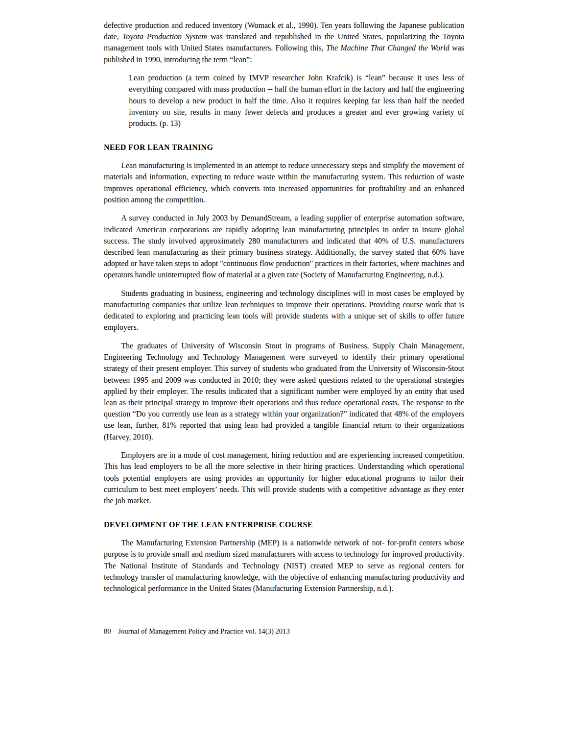defective production and reduced inventory (Womack et al., 1990). Ten years following the Japanese publication date, Toyota Production System was translated and republished in the United States, popularizing the Toyota management tools with United States manufacturers. Following this, The Machine That Changed the World was published in 1990, introducing the term “lean”:
Lean production (a term coined by IMVP researcher John Krafcik) is “lean” because it uses less of everything compared with mass production -- half the human effort in the factory and half the engineering hours to develop a new product in half the time. Also it requires keeping far less than half the needed inventory on site, results in many fewer defects and produces a greater and ever growing variety of products. (p. 13)
Need for Lean Training
Lean manufacturing is implemented in an attempt to reduce unnecessary steps and simplify the movement of materials and information, expecting to reduce waste within the manufacturing system. This reduction of waste improves operational efficiency, which converts into increased opportunities for profitability and an enhanced position among the competition.
A survey conducted in July 2003 by DemandStream, a leading supplier of enterprise automation software, indicated American corporations are rapidly adopting lean manufacturing principles in order to insure global success. The study involved approximately 280 manufacturers and indicated that 40% of U.S. manufacturers described lean manufacturing as their primary business strategy. Additionally, the survey stated that 60% have adopted or have taken steps to adopt "continuous flow production" practices in their factories, where machines and operators handle uninterrupted flow of material at a given rate (Society of Manufacturing Engineering, n.d.).
Students graduating in business, engineering and technology disciplines will in most cases be employed by manufacturing companies that utilize lean techniques to improve their operations. Providing course work that is dedicated to exploring and practicing lean tools will provide students with a unique set of skills to offer future employers.
The graduates of University of Wisconsin Stout in programs of Business, Supply Chain Management, Engineering Technology and Technology Management were surveyed to identify their primary operational strategy of their present employer. This survey of students who graduated from the University of Wisconsin-Stout between 1995 and 2009 was conducted in 2010; they were asked questions related to the operational strategies applied by their employer. The results indicated that a significant number were employed by an entity that used lean as their principal strategy to improve their operations and thus reduce operational costs. The response to the question “Do you currently use lean as a strategy within your organization?” indicated that 48% of the employers use lean, further, 81% reported that using lean had provided a tangible financial return to their organizations (Harvey, 2010).
Employers are in a mode of cost management, hiring reduction and are experiencing increased competition. This has lead employers to be all the more selective in their hiring practices. Understanding which operational tools potential employers are using provides an opportunity for higher educational programs to tailor their curriculum to best meet employers’ needs. This will provide students with a competitive advantage as they enter the job market.
Development of the Lean Enterprise Course
The Manufacturing Extension Partnership (MEP) is a nationwide network of not- for-profit centers whose purpose is to provide small and medium sized manufacturers with access to technology for improved productivity. The National Institute of Standards and Technology (NIST) created MEP to serve as regional centers for technology transfer of manufacturing knowledge, with the objective of enhancing manufacturing productivity and technological performance in the United States (Manufacturing Extension Partnership, n.d.).
80 Journal of Management Policy and Practice vol. 14(3) 2013